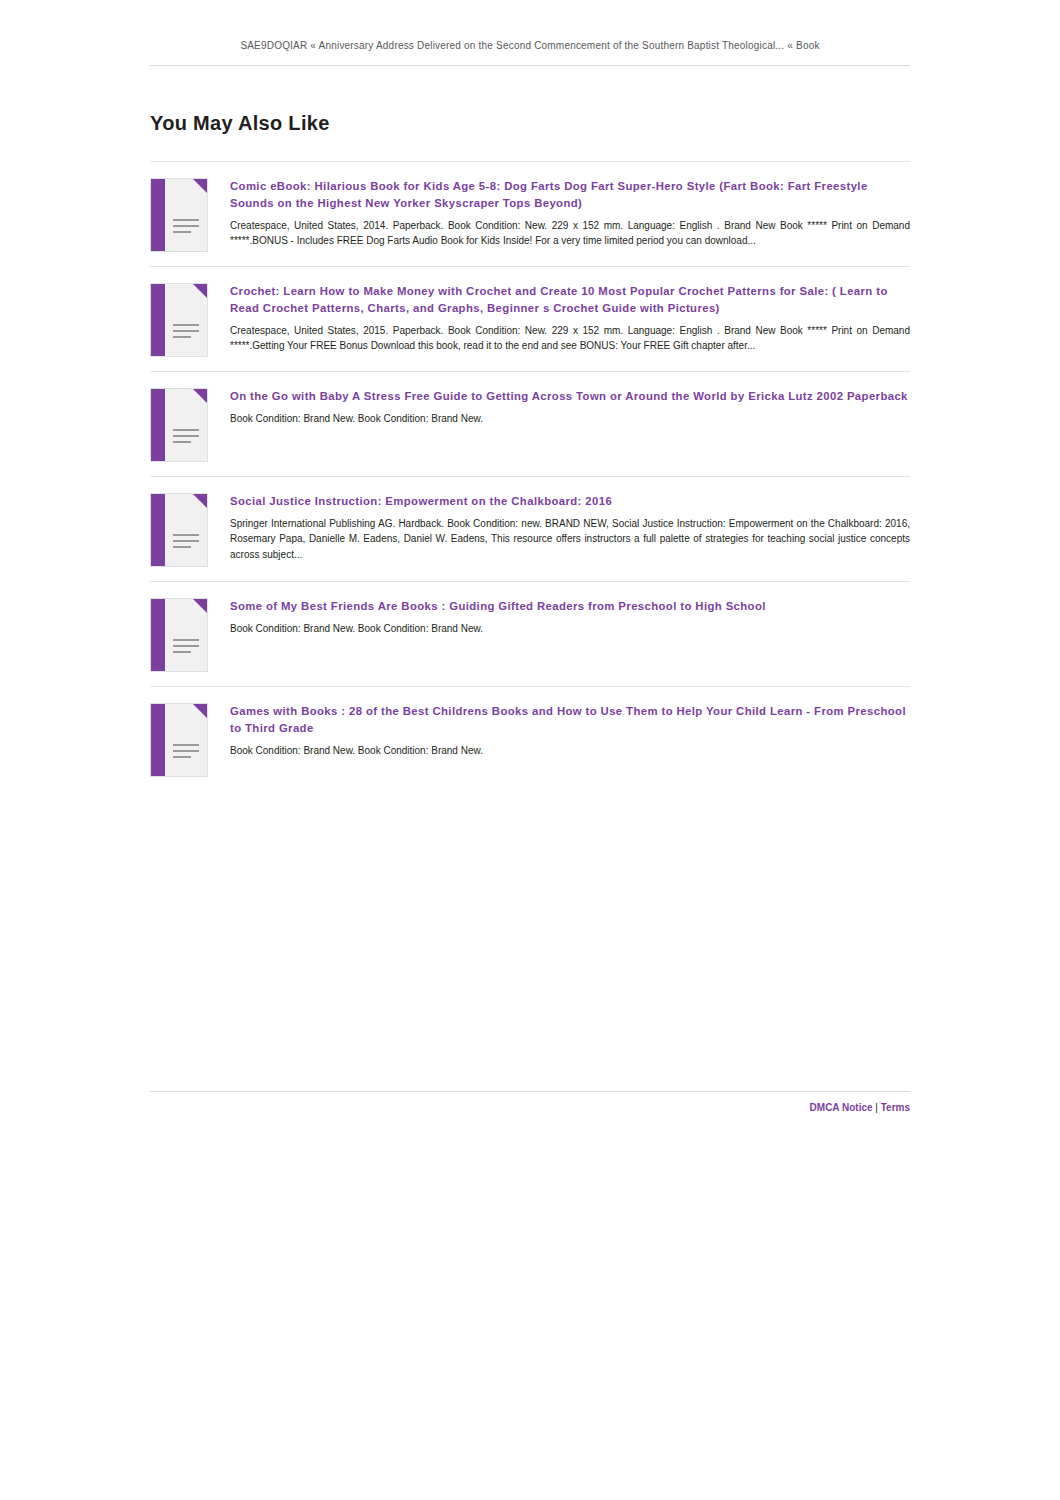SAE9DOQIAR « Anniversary Address Delivered on the Second Commencement of the Southern Baptist Theological... « Book
You May Also Like
Comic eBook: Hilarious Book for Kids Age 5-8: Dog Farts Dog Fart Super-Hero Style (Fart Book: Fart Freestyle Sounds on the Highest New Yorker Skyscraper Tops Beyond)
Createspace, United States, 2014. Paperback. Book Condition: New. 229 x 152 mm. Language: English . Brand New Book ***** Print on Demand *****.BONUS - Includes FREE Dog Farts Audio Book for Kids Inside! For a very time limited period you can download...
Crochet: Learn How to Make Money with Crochet and Create 10 Most Popular Crochet Patterns for Sale: ( Learn to Read Crochet Patterns, Charts, and Graphs, Beginner s Crochet Guide with Pictures)
Createspace, United States, 2015. Paperback. Book Condition: New. 229 x 152 mm. Language: English . Brand New Book ***** Print on Demand *****.Getting Your FREE Bonus Download this book, read it to the end and see BONUS: Your FREE Gift chapter after...
On the Go with Baby A Stress Free Guide to Getting Across Town or Around the World by Ericka Lutz 2002 Paperback
Book Condition: Brand New. Book Condition: Brand New.
Social Justice Instruction: Empowerment on the Chalkboard: 2016
Springer International Publishing AG. Hardback. Book Condition: new. BRAND NEW, Social Justice Instruction: Empowerment on the Chalkboard: 2016, Rosemary Papa, Danielle M. Eadens, Daniel W. Eadens, This resource offers instructors a full palette of strategies for teaching social justice concepts across subject...
Some of My Best Friends Are Books : Guiding Gifted Readers from Preschool to High School
Book Condition: Brand New. Book Condition: Brand New.
Games with Books : 28 of the Best Childrens Books and How to Use Them to Help Your Child Learn - From Preschool to Third Grade
Book Condition: Brand New. Book Condition: Brand New.
DMCA Notice | Terms